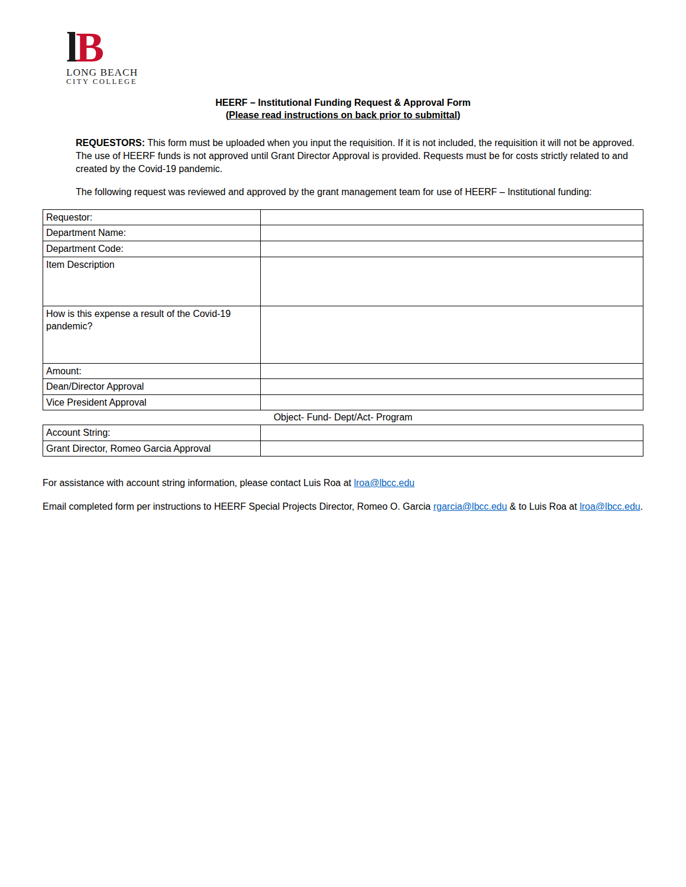l B
LONG BEACH
CITY COLLEGE
HEERF – Institutional Funding Request & Approval Form (Please read instructions on back prior to submittal)
REQUESTORS: This form must be uploaded when you input the requisition. If it is not included, the requisition it will not be approved. The use of HEERF funds is not approved until Grant Director Approval is provided. Requests must be for costs strictly related to and created by the Covid-19 pandemic.
The following request was reviewed and approved by the grant management team for use of HEERF – Institutional funding:
| Requestor: | |
| Department Name: | |
| Department Code: | |
| Item Description | |
| How is this expense a result of the Covid-19 pandemic? | |
| Amount: | |
| Dean/Director Approval | |
| Vice President Approval | |
Object- Fund- Dept/Act- Program
| Account String: | |
| Grant Director, Romeo Garcia Approval | |
For assistance with account string information, please contact Luis Roa at lroa@lbcc.edu
Email completed form per instructions to HEERF Special Projects Director, Romeo O. Garcia rgarcia@lbcc.edu & to Luis Roa at lroa@lbcc.edu.